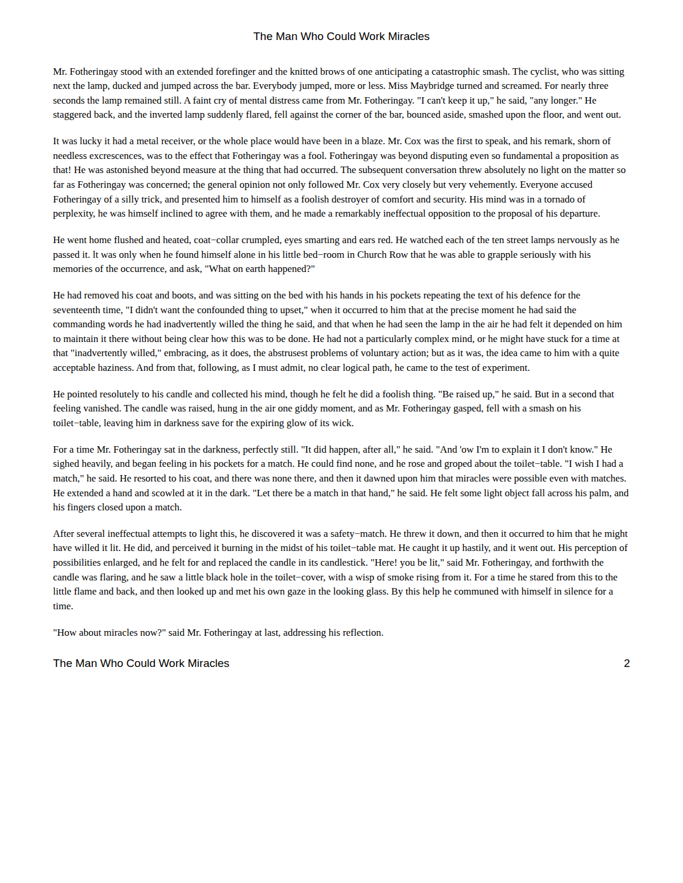The Man Who Could Work Miracles
Mr. Fotheringay stood with an extended forefinger and the knitted brows of one anticipating a catastrophic smash. The cyclist, who was sitting next the lamp, ducked and jumped across the bar. Everybody jumped, more or less. Miss Maybridge turned and screamed. For nearly three seconds the lamp remained still. A faint cry of mental distress came from Mr. Fotheringay. "I can't keep it up," he said, "any longer." He staggered back, and the inverted lamp suddenly flared, fell against the corner of the bar, bounced aside, smashed upon the floor, and went out.
It was lucky it had a metal receiver, or the whole place would have been in a blaze. Mr. Cox was the first to speak, and his remark, shorn of needless excrescences, was to the effect that Fotheringay was a fool. Fotheringay was beyond disputing even so fundamental a proposition as that! He was astonished beyond measure at the thing that had occurred. The subsequent conversation threw absolutely no light on the matter so far as Fotheringay was concerned; the general opinion not only followed Mr. Cox very closely but very vehemently. Everyone accused Fotheringay of a silly trick, and presented him to himself as a foolish destroyer of comfort and security. His mind was in a tornado of perplexity, he was himself inclined to agree with them, and he made a remarkably ineffectual opposition to the proposal of his departure.
He went home flushed and heated, coat−collar crumpled, eyes smarting and ears red. He watched each of the ten street lamps nervously as he passed it. lt was only when he found himself alone in his little bed−room in Church Row that he was able to grapple seriously with his memories of the occurrence, and ask, "What on earth happened?"
He had removed his coat and boots, and was sitting on the bed with his hands in his pockets repeating the text of his defence for the seventeenth time, "I didn't want the confounded thing to upset," when it occurred to him that at the precise moment he had said the commanding words he had inadvertently willed the thing he said, and that when he had seen the lamp in the air he had felt it depended on him to maintain it there without being clear how this was to be done. He had not a particularly complex mind, or he might have stuck for a time at that "inadvertently willed," embracing, as it does, the abstrusest problems of voluntary action; but as it was, the idea came to him with a quite acceptable haziness. And from that, following, as I must admit, no clear logical path, he came to the test of experiment.
He pointed resolutely to his candle and collected his mind, though he felt he did a foolish thing. "Be raised up," he said. But in a second that feeling vanished. The candle was raised, hung in the air one giddy moment, and as Mr. Fotheringay gasped, fell with a smash on his toilet−table, leaving him in darkness save for the expiring glow of its wick.
For a time Mr. Fotheringay sat in the darkness, perfectly still. "It did happen, after all," he said. "And 'ow I'm to explain it I don't know." He sighed heavily, and began feeling in his pockets for a match. He could find none, and he rose and groped about the toilet−table. "I wish I had a match," he said. He resorted to his coat, and there was none there, and then it dawned upon him that miracles were possible even with matches. He extended a hand and scowled at it in the dark. "Let there be a match in that hand," he said. He felt some light object fall across his palm, and his fingers closed upon a match.
After several ineffectual attempts to light this, he discovered it was a safety−match. He threw it down, and then it occurred to him that he might have willed it lit. He did, and perceived it burning in the midst of his toilet−table mat. He caught it up hastily, and it went out. His perception of possibilities enlarged, and he felt for and replaced the candle in its candlestick. "Here! you be lit," said Mr. Fotheringay, and forthwith the candle was flaring, and he saw a little black hole in the toilet−cover, with a wisp of smoke rising from it. For a time he stared from this to the little flame and back, and then looked up and met his own gaze in the looking glass. By this help he communed with himself in silence for a time.
"How about miracles now?" said Mr. Fotheringay at last, addressing his reflection.
The Man Who Could Work Miracles 2